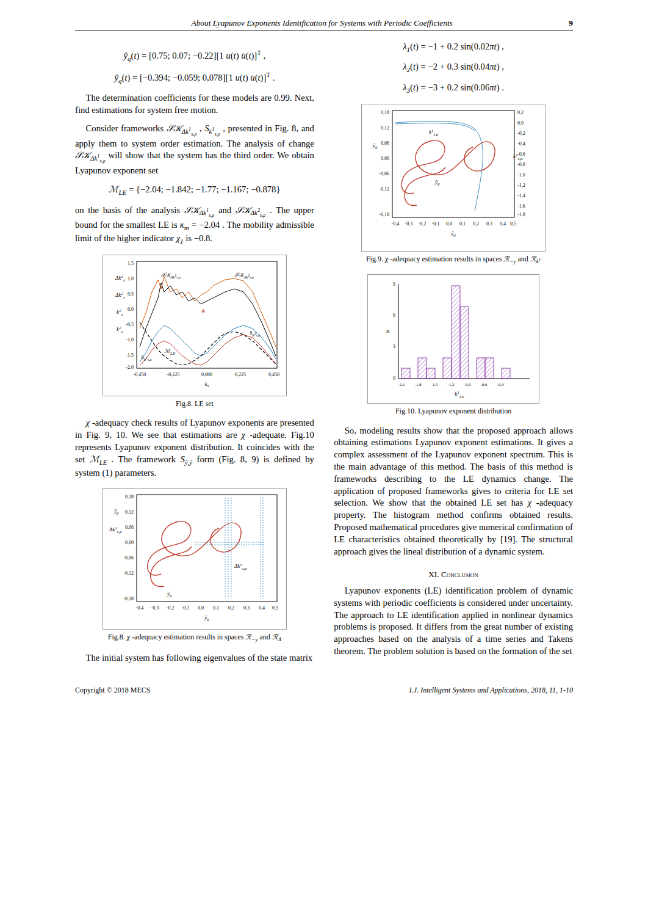About Lyapunov Exponents Identification for Systems with Periodic Coefficients
9
ŷq(t) = [0.75; 0.07; −0.22][1 u(t) u̇(t)]T ,
ŷq(t) = [−0.394; −0.059; 0,078][1 u(t) u̇(t)]T .
The determination coefficients for these models are 0.99. Next, find estimations for system free motion.
Consider frameworks 𝒮𝒦Δk1s,ρ , Sk1s,ρ , presented in Fig. 8, and apply them to system order estimation. The analysis of change 𝒮𝒦Δk1s,ρ will show that the system has the third order. We obtain Lyapunov exponent set
ℳLE = {−2.04; −1.842; −1.77; −1.167; −0.878}
on the basis of the analysis 𝒮𝒦Δk1s,ρ and 𝒮𝒦Δk2s,ρ . The upper bound for the smallest LE is κm = −2.04 . The mobility admissible limit of the higher indicator χ1 is −0.8.
1,5 1,0 0,5 0,0 -0,5 -1,0 -1,5 -2,0 -0,450 -0,225 0,000 0,225 0,450 ks Δk1s Δk2s k1s k2s 𝒮𝒦Δk1s,ρ 𝒮𝒦Δk2s,ρ Sk2s,ρ Sk1s,ρ ℳLE ✳
Fig.8. LE set
χ -adequacy check results of Lyapunov exponents are presented in Fig. 9, 10. We see that estimations are χ -adequate. Fig.10 represents Lyapunov exponent distribution. It coincides with the set ℳLE . The framework Sŷ,ŷ form (Fig. 8, 9) is defined by system (1) parameters.
0,18 0,12 0,06 0,00 -0,06 -0,12 -0,18 -0,4 -0,3 -0,2 -0,1 0,0 0,1 0,2 0,3 0,4 0,5 ŷg ŷg Δk1s,ρ Δk1s,ρ ŷg
Fig.8. χ -adequacy estimation results in spaces ℛ−y and ℛΔ
The initial system has following eigenvalues of the state matrix
λ1(t) = −1 + 0.2 sin(0.02πt) ,
λ2(t) = −2 + 0.3 sin(0.04πt) ,
λ3(t) = −3 + 0.2 sin(0.06πt) .
0,18 0,12 0,06 0,00 -0,06 -0,12 -0,18 0,2 0,0 -0,2 -0,4 -0,6 -0,8 -1,0 -1,2 -1,4 -1,6 -1,8 -0,4 -0,3 -0,2 -0,1 0,0 0,1 0,2 0,3 0,4 0,5 ŷg ŷg k1s,ρ k1s,ρ ŷg
Fig.9. χ -adequacy estimation results in spaces ℛ−y and ℛk1
9 6 3 0 -2,1 -1,8 -1,5 -1,2 -0,9 -0,6 -0,3 n k1s,ρ
Fig.10. Lyapunov exponent distribution
So, modeling results show that the proposed approach allows obtaining estimations Lyapunov exponent estimations. It gives a complex assessment of the Lyapunov exponent spectrum. This is the main advantage of this method. The basis of this method is frameworks describing to the LE dynamics change. The application of proposed frameworks gives to criteria for LE set selection. We show that the obtained LE set has χ -adequacy property. The histogram method confirms obtained results. Proposed mathematical procedures give numerical confirmation of LE characteristics obtained theoretically by [19]. The structural approach gives the lineal distribution of a dynamic system.
XI. Conclusion
Lyapunov exponents (LE) identification problem of dynamic systems with periodic coefficients is considered under uncertainty. The approach to LE identification applied in nonlinear dynamics problems is proposed. It differs from the great number of existing approaches based on the analysis of a time series and Takens theorem. The problem solution is based on the formation of the set
Copyright © 2018 MECS
I.J. Intelligent Systems and Applications, 2018, 11, 1-10